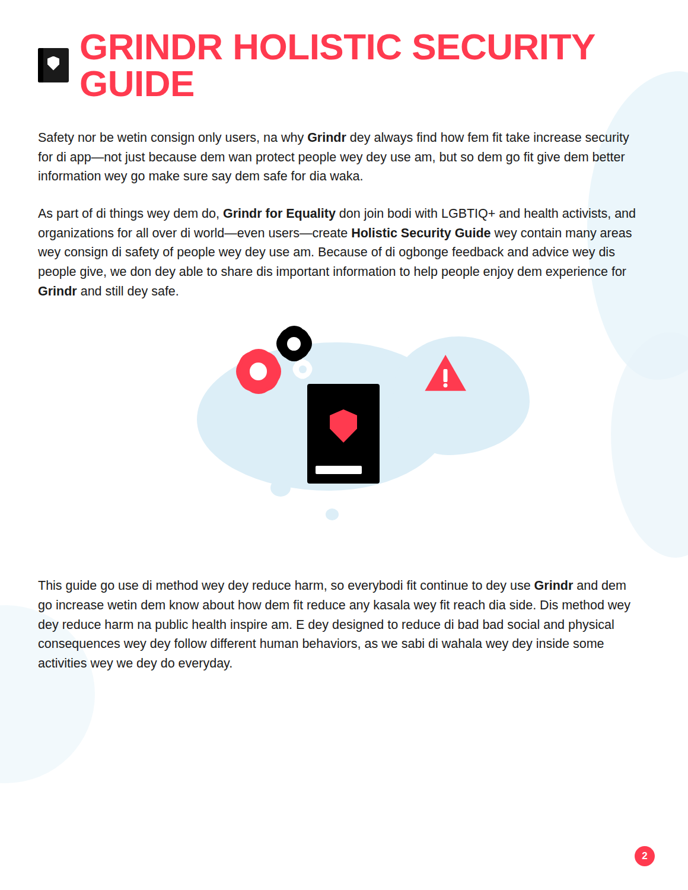Grindr Holistic Security Guide
Safety nor be wetin consign only users, na why Grindr dey always find how fem fit take increase security for di app—not just because dem wan protect people wey dey use am, but so dem go fit give dem better information wey go make sure say dem safe for dia waka.
As part of di things wey dem do, Grindr for Equality don join bodi with LGBTIQ+ and health activists, and organizations for all over di world—even users—create Holistic Security Guide wey contain many areas wey consign di safety of people wey dey use am. Because of di ogbonge feedback and advice wey dis people give, we don dey able to share dis important information to help people enjoy dem experience for Grindr and still dey safe.
This guide go use di method wey dey reduce harm, so everybodi fit continue to dey use Grindr and dem go increase wetin dem know about how dem fit reduce any kasala wey fit reach dia side. Dis method wey dey reduce harm na public health inspire am. E dey designed to reduce di bad bad social and physical consequences wey dey follow different human behaviors, as we sabi di wahala wey dey inside some activities wey we dey do everyday.
2